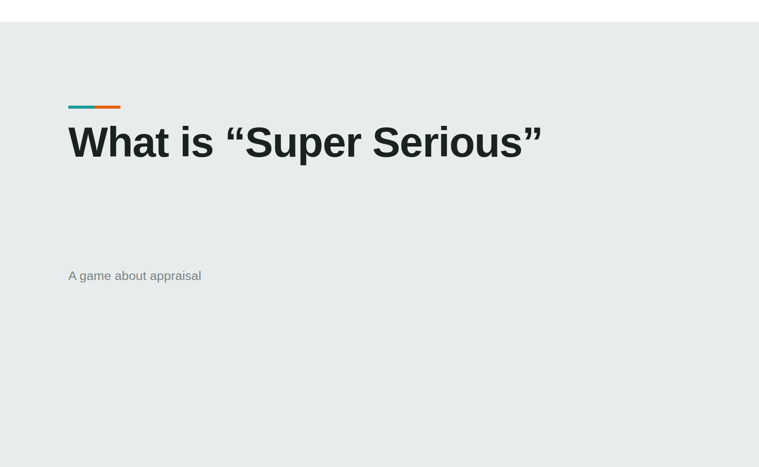What is “Super Serious”
A game about appraisal